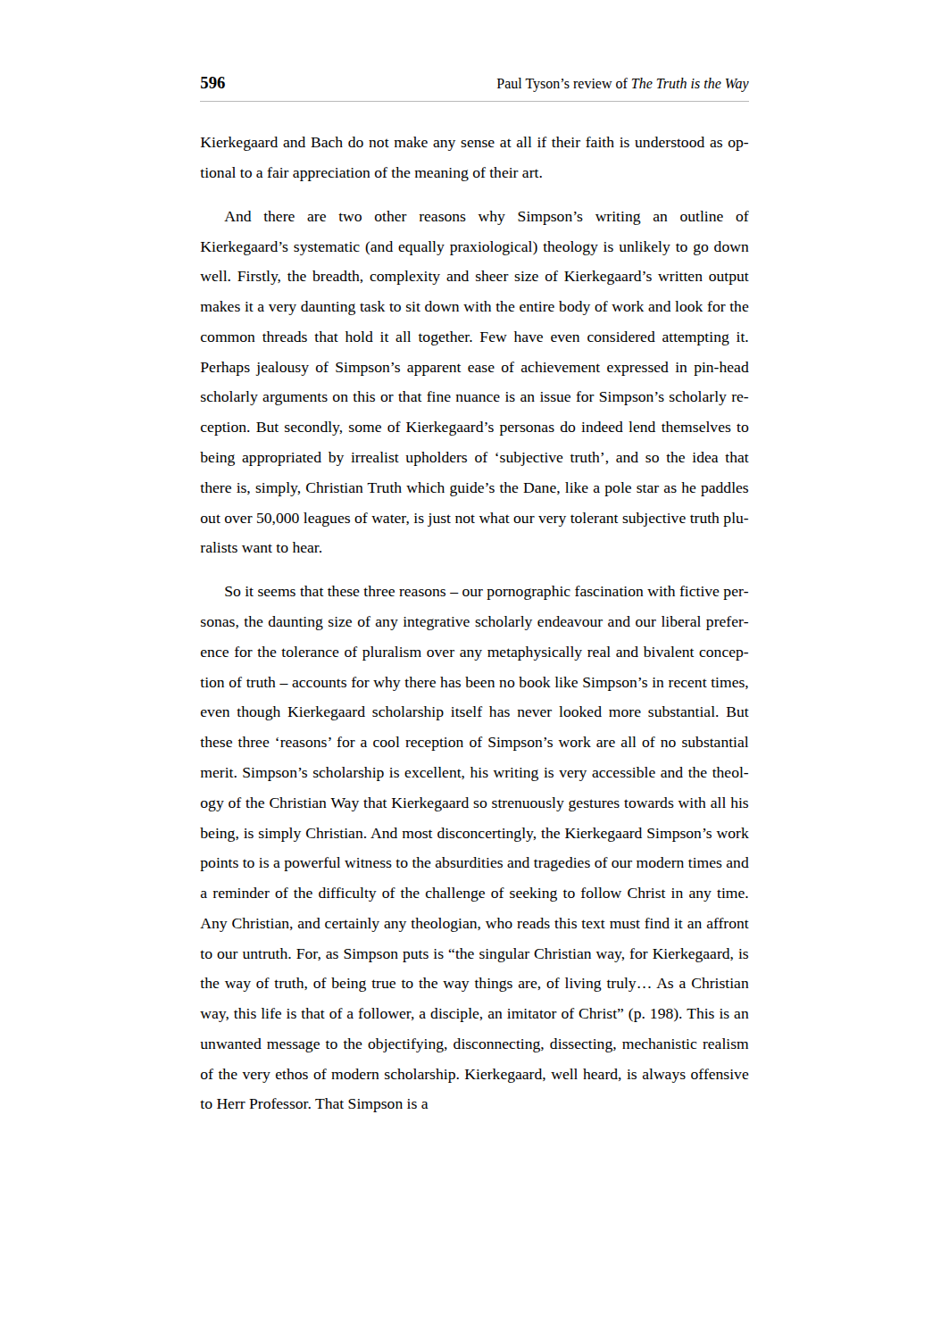596 Paul Tyson’s review of The Truth is the Way
Kierkegaard and Bach do not make any sense at all if their faith is understood as optional to a fair appreciation of the meaning of their art.
And there are two other reasons why Simpson’s writing an outline of Kierkegaard’s systematic (and equally praxiological) theology is unlikely to go down well. Firstly, the breadth, complexity and sheer size of Kierkegaard’s written output makes it a very daunting task to sit down with the entire body of work and look for the common threads that hold it all together. Few have even considered attempting it. Perhaps jealousy of Simpson’s apparent ease of achievement expressed in pin-head scholarly arguments on this or that fine nuance is an issue for Simpson’s scholarly reception. But secondly, some of Kierkegaard’s personas do indeed lend themselves to being appropriated by irrealist upholders of ‘subjective truth’, and so the idea that there is, simply, Christian Truth which guide’s the Dane, like a pole star as he paddles out over 50,000 leagues of water, is just not what our very tolerant subjective truth pluralists want to hear.
So it seems that these three reasons – our pornographic fascination with fictive personas, the daunting size of any integrative scholarly endeavour and our liberal preference for the tolerance of pluralism over any metaphysically real and bivalent conception of truth – accounts for why there has been no book like Simpson’s in recent times, even though Kierkegaard scholarship itself has never looked more substantial. But these three ‘reasons’ for a cool reception of Simpson’s work are all of no substantial merit. Simpson’s scholarship is excellent, his writing is very accessible and the theology of the Christian Way that Kierkegaard so strenuously gestures towards with all his being, is simply Christian. And most disconcertingly, the Kierkegaard Simpson’s work points to is a powerful witness to the absurdities and tragedies of our modern times and a reminder of the difficulty of the challenge of seeking to follow Christ in any time. Any Christian, and certainly any theologian, who reads this text must find it an affront to our untruth. For, as Simpson puts is “the singular Christian way, for Kierkegaard, is the way of truth, of being true to the way things are, of living truly… As a Christian way, this life is that of a follower, a disciple, an imitator of Christ” (p. 198). This is an unwanted message to the objectifying, disconnecting, dissecting, mechanistic realism of the very ethos of modern scholarship. Kierkegaard, well heard, is always offensive to Herr Professor. That Simpson is a